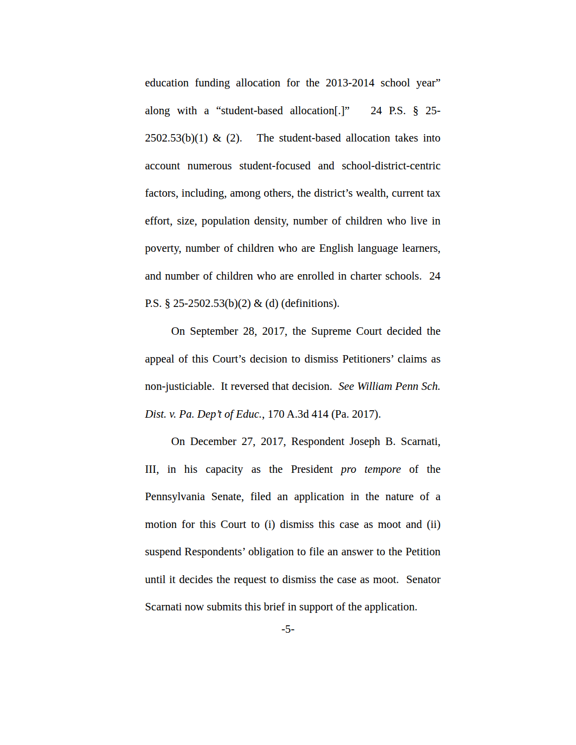education funding allocation for the 2013-2014 school year” along with a “student-based allocation[.]” 24 P.S. § 25-2502.53(b)(1) & (2). The student-based allocation takes into account numerous student-focused and school-district-centric factors, including, among others, the district’s wealth, current tax effort, size, population density, number of children who live in poverty, number of children who are English language learners, and number of children who are enrolled in charter schools. 24 P.S. § 25-2502.53(b)(2) & (d) (definitions).
On September 28, 2017, the Supreme Court decided the appeal of this Court’s decision to dismiss Petitioners’ claims as non-justiciable. It reversed that decision. See William Penn Sch. Dist. v. Pa. Dep’t of Educ., 170 A.3d 414 (Pa. 2017).
On December 27, 2017, Respondent Joseph B. Scarnati, III, in his capacity as the President pro tempore of the Pennsylvania Senate, filed an application in the nature of a motion for this Court to (i) dismiss this case as moot and (ii) suspend Respondents’ obligation to file an answer to the Petition until it decides the request to dismiss the case as moot. Senator Scarnati now submits this brief in support of the application.
-5-